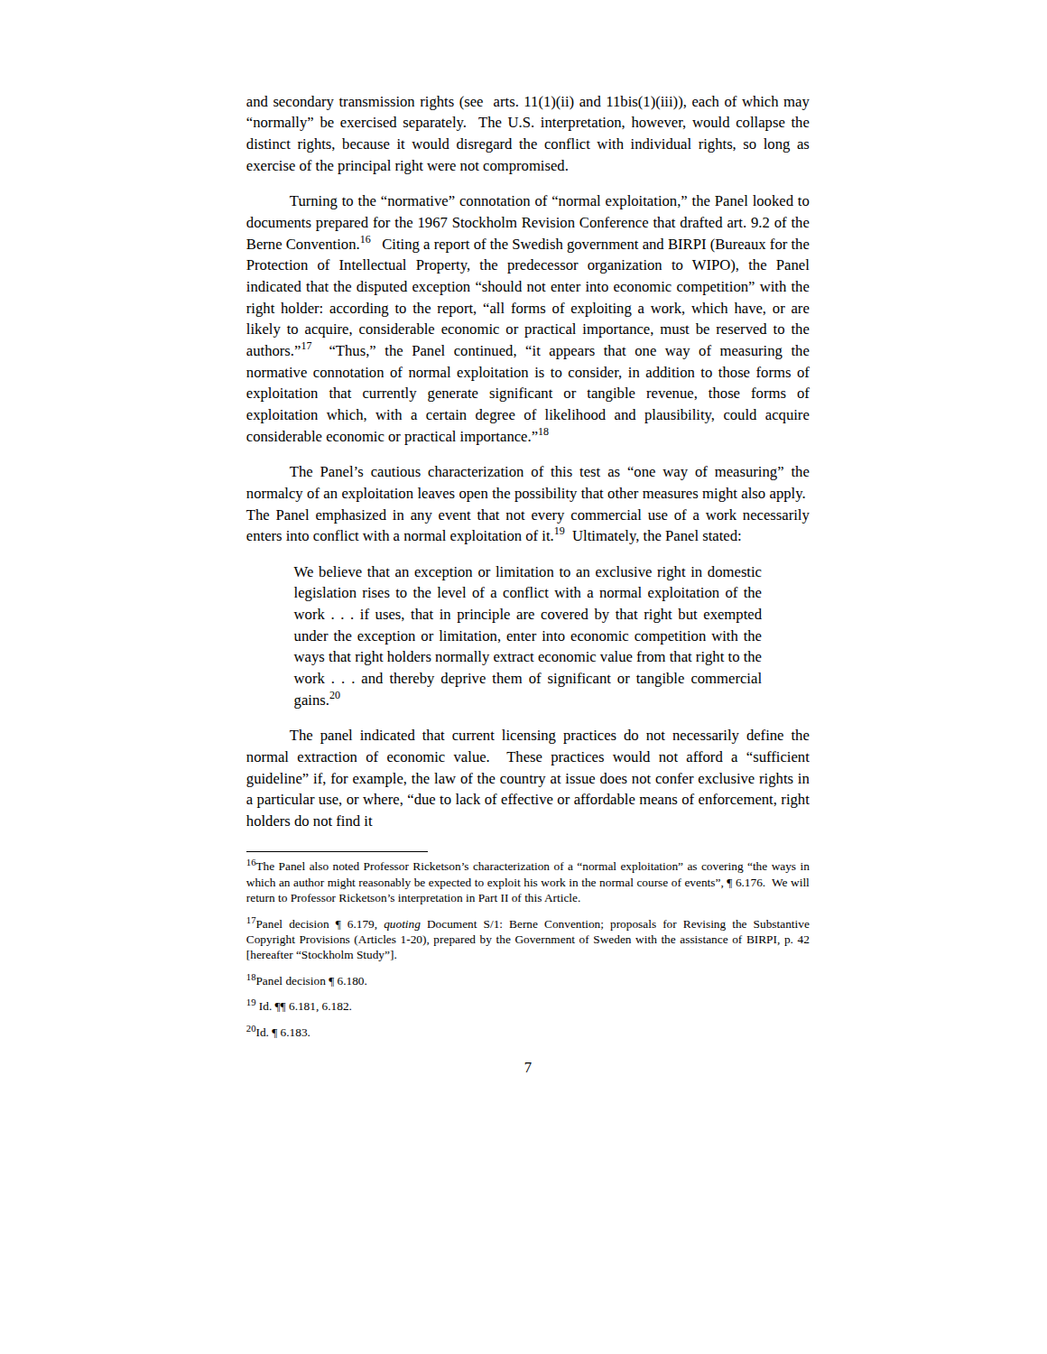and secondary transmission rights (see arts. 11(1)(ii) and 11bis(1)(iii)), each of which may “normally” be exercised separately. The U.S. interpretation, however, would collapse the distinct rights, because it would disregard the conflict with individual rights, so long as exercise of the principal right were not compromised.
Turning to the “normative” connotation of “normal exploitation,” the Panel looked to documents prepared for the 1967 Stockholm Revision Conference that drafted art. 9.2 of the Berne Convention.16 Citing a report of the Swedish government and BIRPI (Bureaux for the Protection of Intellectual Property, the predecessor organization to WIPO), the Panel indicated that the disputed exception “should not enter into economic competition” with the right holder: according to the report, “all forms of exploiting a work, which have, or are likely to acquire, considerable economic or practical importance, must be reserved to the authors.”17 “Thus,” the Panel continued, “it appears that one way of measuring the normative connotation of normal exploitation is to consider, in addition to those forms of exploitation that currently generate significant or tangible revenue, those forms of exploitation which, with a certain degree of likelihood and plausibility, could acquire considerable economic or practical importance.”18
The Panel’s cautious characterization of this test as “one way of measuring” the normalcy of an exploitation leaves open the possibility that other measures might also apply. The Panel emphasized in any event that not every commercial use of a work necessarily enters into conflict with a normal exploitation of it.19 Ultimately, the Panel stated:
We believe that an exception or limitation to an exclusive right in domestic legislation rises to the level of a conflict with a normal exploitation of the work . . . if uses, that in principle are covered by that right but exempted under the exception or limitation, enter into economic competition with the ways that right holders normally extract economic value from that right to the work . . . and thereby deprive them of significant or tangible commercial gains.20
The panel indicated that current licensing practices do not necessarily define the normal extraction of economic value. These practices would not afford a “sufficient guideline” if, for example, the law of the country at issue does not confer exclusive rights in a particular use, or where, “due to lack of effective or affordable means of enforcement, right holders do not find it
16The Panel also noted Professor Ricketson’s characterization of a “normal exploitation” as covering “the ways in which an author might reasonably be expected to exploit his work in the normal course of events”, ¶ 6.176. We will return to Professor Ricketson’s interpretation in Part II of this Article.
17Panel decision ¶ 6.179, quoting Document S/1: Berne Convention; proposals for Revising the Substantive Copyright Provisions (Articles 1-20), prepared by the Government of Sweden with the assistance of BIRPI, p. 42 [hereafter “Stockholm Study”].
18Panel decision ¶ 6.180.
19 Id. ¶¶ 6.181, 6.182.
20Id. ¶ 6.183.
7